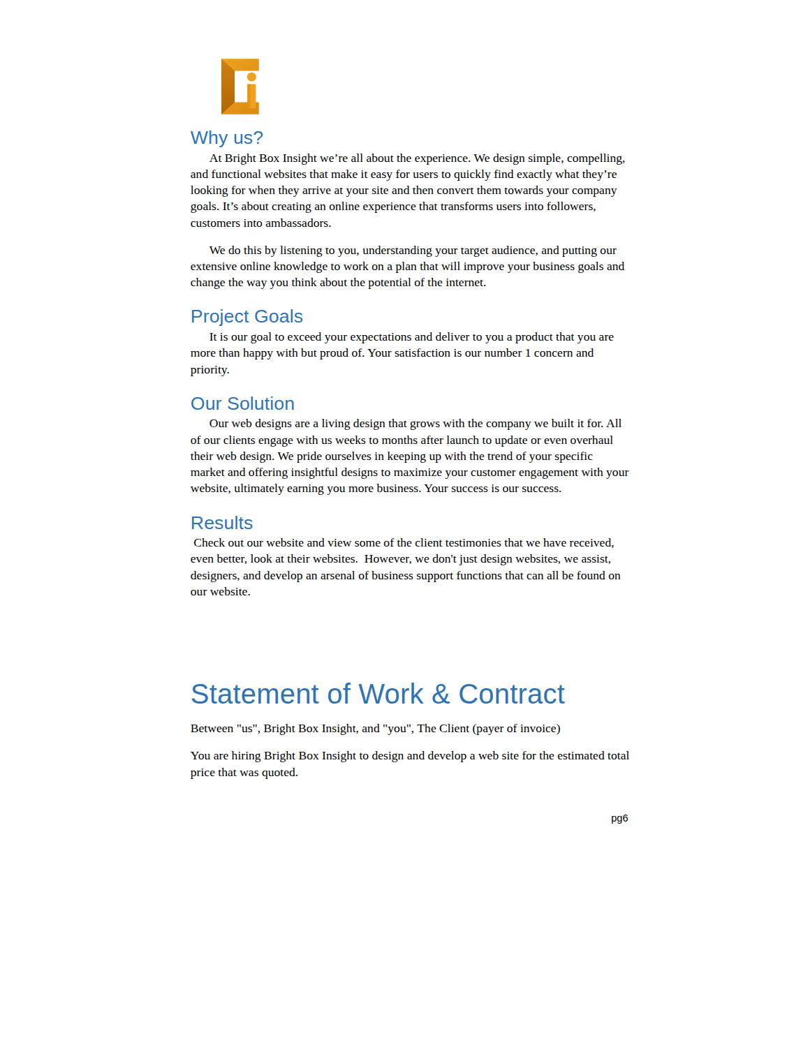Why us?
At Bright Box Insight we’re all about the experience. We design simple, compelling, and functional websites that make it easy for users to quickly find exactly what they’re looking for when they arrive at your site and then convert them towards your company goals. It’s about creating an online experience that transforms users into followers, customers into ambassadors.
We do this by listening to you, understanding your target audience, and putting our extensive online knowledge to work on a plan that will improve your business goals and change the way you think about the potential of the internet.
Project Goals
It is our goal to exceed your expectations and deliver to you a product that you are more than happy with but proud of. Your satisfaction is our number 1 concern and priority.
Our Solution
Our web designs are a living design that grows with the company we built it for. All of our clients engage with us weeks to months after launch to update or even overhaul their web design. We pride ourselves in keeping up with the trend of your specific market and offering insightful designs to maximize your customer engagement with your website, ultimately earning you more business. Your success is our success.
Results
Check out our website and view some of the client testimonies that we have received, even better, look at their websites. However, we don't just design websites, we assist, designers, and develop an arsenal of business support functions that can all be found on our website.
Statement of Work & Contract
Between "us", Bright Box Insight, and "you", The Client (payer of invoice)
You are hiring Bright Box Insight to design and develop a web site for the estimated total price that was quoted.
pg6